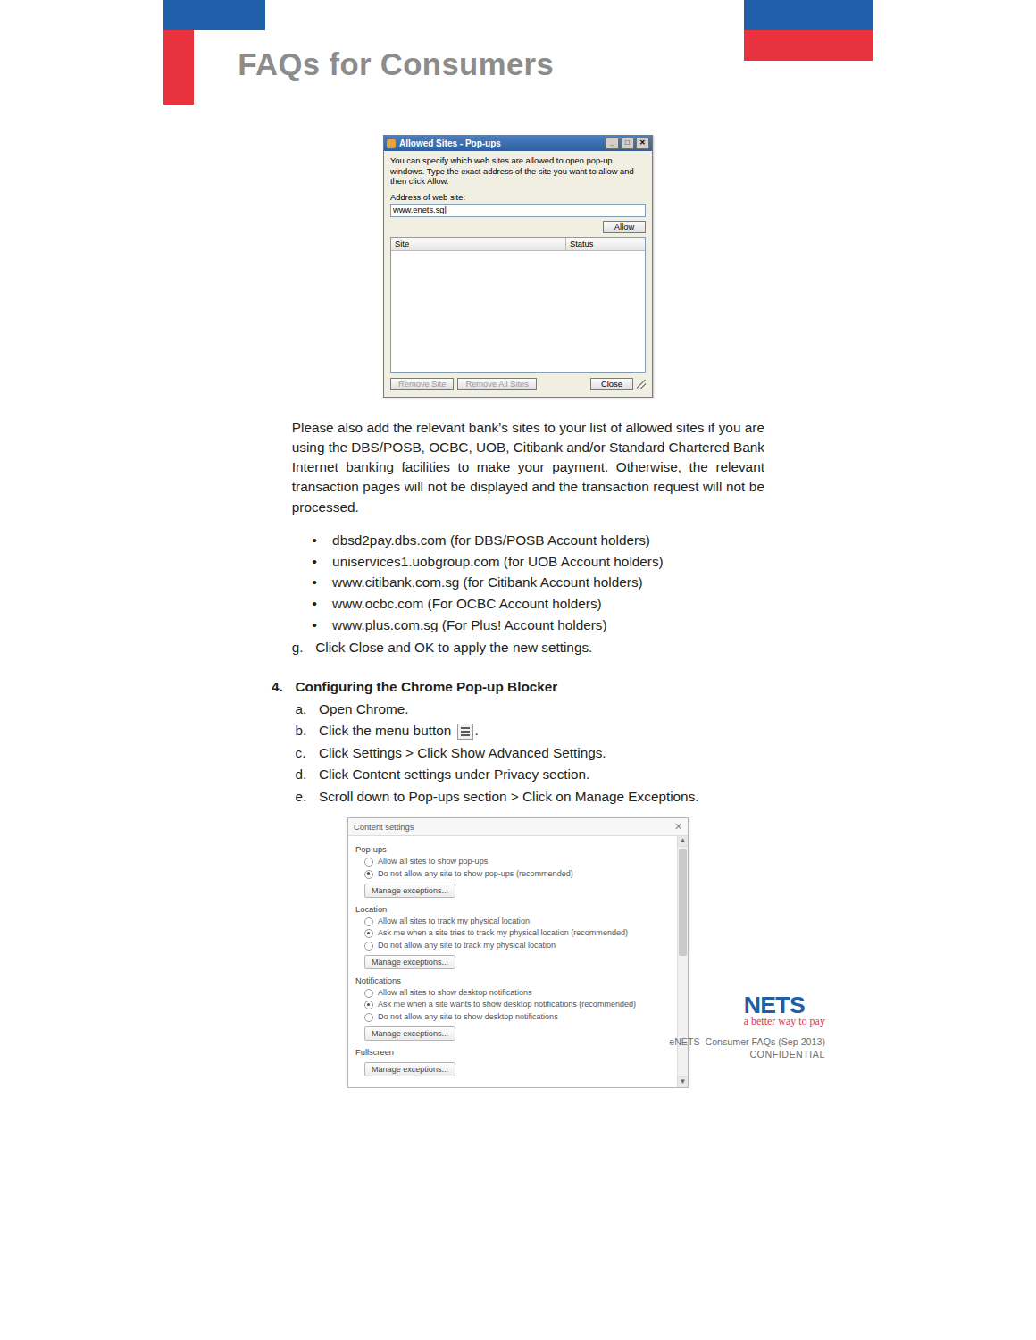FAQs for Consumers
Allowed Sites - Pop-ups
_□✕
You can specify which web sites are allowed to open pop-up windows. Type the exact address of the site you want to allow and then click Allow.
Address of web site:
www.enets.sg|
Allow
Site
Status
Remove Site
Remove All Sites
Close
Please also add the relevant bank’s sites to your list of allowed sites if you are using the DBS/POSB, OCBC, UOB, Citibank and/or Standard Chartered Bank Internet banking facilities to make your payment. Otherwise, the relevant transaction pages will not be displayed and the transaction request will not be processed.
dbsd2pay.dbs.com (for DBS/POSB Account holders)
uniservices1.uobgroup.com (for UOB Account holders)
www.citibank.com.sg (for Citibank Account holders)
www.ocbc.com (For OCBC Account holders)
www.plus.com.sg (For Plus! Account holders)
g. Click Close and OK to apply the new settings.
4. Configuring the Chrome Pop-up Blocker
a. Open Chrome.
b. Click the menu button .
c. Click Settings > Click Show Advanced Settings.
d. Click Content settings under Privacy section.
e. Scroll down to Pop-ups section > Click on Manage Exceptions.
Content settings ✕
Pop-ups
Allow all sites to show pop-ups
Do not allow any site to show pop-ups (recommended)
Manage exceptions...
Location
Allow all sites to track my physical location
Ask me when a site tries to track my physical location (recommended)
Do not allow any site to track my physical location
Manage exceptions...
Notifications
Allow all sites to show desktop notifications
Ask me when a site wants to show desktop notifications (recommended)
Do not allow any site to show desktop notifications
Manage exceptions...
Fullscreen
Manage exceptions...
▲
▼
NETS
a better way to pay
eNETS Consumer FAQs (Sep 2013)
CONFIDENTIAL